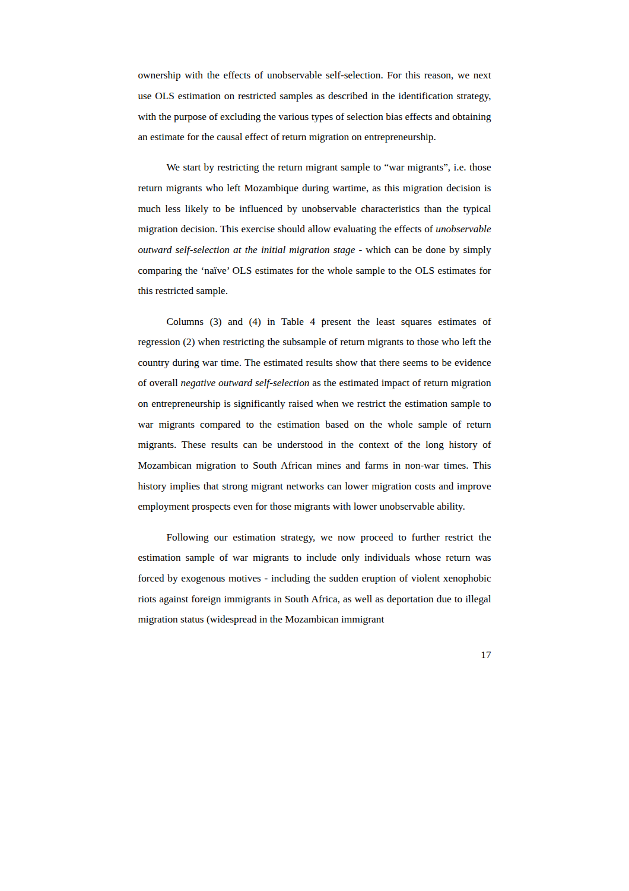ownership with the effects of unobservable self-selection. For this reason, we next use OLS estimation on restricted samples as described in the identification strategy, with the purpose of excluding the various types of selection bias effects and obtaining an estimate for the causal effect of return migration on entrepreneurship.
We start by restricting the return migrant sample to “war migrants”, i.e. those return migrants who left Mozambique during wartime, as this migration decision is much less likely to be influenced by unobservable characteristics than the typical migration decision. This exercise should allow evaluating the effects of unobservable outward self-selection at the initial migration stage - which can be done by simply comparing the ‘naïve’ OLS estimates for the whole sample to the OLS estimates for this restricted sample.
Columns (3) and (4) in Table 4 present the least squares estimates of regression (2) when restricting the subsample of return migrants to those who left the country during war time. The estimated results show that there seems to be evidence of overall negative outward self-selection as the estimated impact of return migration on entrepreneurship is significantly raised when we restrict the estimation sample to war migrants compared to the estimation based on the whole sample of return migrants. These results can be understood in the context of the long history of Mozambican migration to South African mines and farms in non-war times. This history implies that strong migrant networks can lower migration costs and improve employment prospects even for those migrants with lower unobservable ability.
Following our estimation strategy, we now proceed to further restrict the estimation sample of war migrants to include only individuals whose return was forced by exogenous motives - including the sudden eruption of violent xenophobic riots against foreign immigrants in South Africa, as well as deportation due to illegal migration status (widespread in the Mozambican immigrant
17